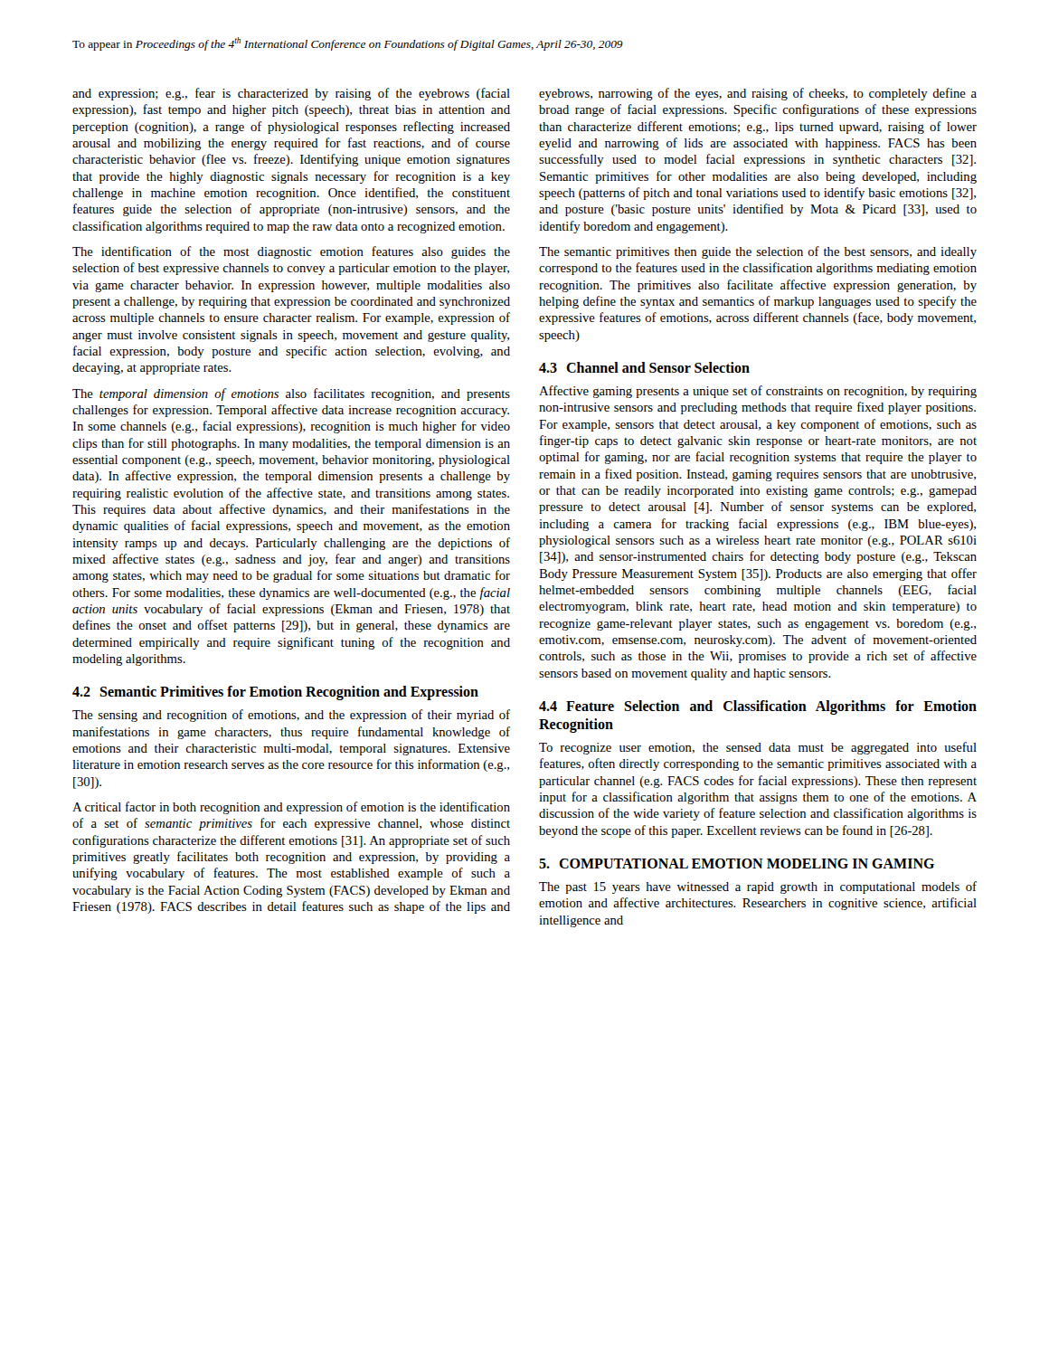To appear in Proceedings of the 4th International Conference on Foundations of Digital Games, April 26-30, 2009
and expression; e.g., fear is characterized by raising of the eyebrows (facial expression), fast tempo and higher pitch (speech), threat bias in attention and perception (cognition), a range of physiological responses reflecting increased arousal and mobilizing the energy required for fast reactions, and of course characteristic behavior (flee vs. freeze). Identifying unique emotion signatures that provide the highly diagnostic signals necessary for recognition is a key challenge in machine emotion recognition. Once identified, the constituent features guide the selection of appropriate (non-intrusive) sensors, and the classification algorithms required to map the raw data onto a recognized emotion.
The identification of the most diagnostic emotion features also guides the selection of best expressive channels to convey a particular emotion to the player, via game character behavior. In expression however, multiple modalities also present a challenge, by requiring that expression be coordinated and synchronized across multiple channels to ensure character realism. For example, expression of anger must involve consistent signals in speech, movement and gesture quality, facial expression, body posture and specific action selection, evolving, and decaying, at appropriate rates.
The temporal dimension of emotions also facilitates recognition, and presents challenges for expression. Temporal affective data increase recognition accuracy. In some channels (e.g., facial expressions), recognition is much higher for video clips than for still photographs. In many modalities, the temporal dimension is an essential component (e.g., speech, movement, behavior monitoring, physiological data). In affective expression, the temporal dimension presents a challenge by requiring realistic evolution of the affective state, and transitions among states. This requires data about affective dynamics, and their manifestations in the dynamic qualities of facial expressions, speech and movement, as the emotion intensity ramps up and decays. Particularly challenging are the depictions of mixed affective states (e.g., sadness and joy, fear and anger) and transitions among states, which may need to be gradual for some situations but dramatic for others. For some modalities, these dynamics are well-documented (e.g., the facial action units vocabulary of facial expressions (Ekman and Friesen, 1978) that defines the onset and offset patterns [29]), but in general, these dynamics are determined empirically and require significant tuning of the recognition and modeling algorithms.
4.2 Semantic Primitives for Emotion Recognition and Expression
The sensing and recognition of emotions, and the expression of their myriad of manifestations in game characters, thus require fundamental knowledge of emotions and their characteristic multi-modal, temporal signatures. Extensive literature in emotion research serves as the core resource for this information (e.g., [30]).
A critical factor in both recognition and expression of emotion is the identification of a set of semantic primitives for each expressive channel, whose distinct configurations characterize the different emotions [31]. An appropriate set of such primitives greatly facilitates both recognition and expression, by providing a unifying vocabulary of features. The most established example of such a vocabulary is the Facial Action Coding System (FACS) developed by Ekman and Friesen (1978). FACS describes in detail features such as shape of the lips and eyebrows, narrowing of the eyes, and raising of cheeks, to completely define a broad range of facial expressions. Specific configurations of these expressions than characterize different emotions; e.g., lips turned upward, raising of lower eyelid and narrowing of lids are associated with happiness. FACS has been successfully used to model facial expressions in synthetic characters [32]. Semantic primitives for other modalities are also being developed, including speech (patterns of pitch and tonal variations used to identify basic emotions [32], and posture ('basic posture units' identified by Mota & Picard [33], used to identify boredom and engagement).
The semantic primitives then guide the selection of the best sensors, and ideally correspond to the features used in the classification algorithms mediating emotion recognition. The primitives also facilitate affective expression generation, by helping define the syntax and semantics of markup languages used to specify the expressive features of emotions, across different channels (face, body movement, speech)
4.3 Channel and Sensor Selection
Affective gaming presents a unique set of constraints on recognition, by requiring non-intrusive sensors and precluding methods that require fixed player positions. For example, sensors that detect arousal, a key component of emotions, such as finger-tip caps to detect galvanic skin response or heart-rate monitors, are not optimal for gaming, nor are facial recognition systems that require the player to remain in a fixed position. Instead, gaming requires sensors that are unobtrusive, or that can be readily incorporated into existing game controls; e.g., gamepad pressure to detect arousal [4]. Number of sensor systems can be explored, including a camera for tracking facial expressions (e.g., IBM blue-eyes), physiological sensors such as a wireless heart rate monitor (e.g., POLAR s610i [34]), and sensor-instrumented chairs for detecting body posture (e.g., Tekscan Body Pressure Measurement System [35]). Products are also emerging that offer helmet-embedded sensors combining multiple channels (EEG, facial electromyogram, blink rate, heart rate, head motion and skin temperature) to recognize game-relevant player states, such as engagement vs. boredom (e.g., emotiv.com, emsense.com, neurosky.com). The advent of movement-oriented controls, such as those in the Wii, promises to provide a rich set of affective sensors based on movement quality and haptic sensors.
4.4 Feature Selection and Classification Algorithms for Emotion Recognition
To recognize user emotion, the sensed data must be aggregated into useful features, often directly corresponding to the semantic primitives associated with a particular channel (e.g. FACS codes for facial expressions). These then represent input for a classification algorithm that assigns them to one of the emotions. A discussion of the wide variety of feature selection and classification algorithms is beyond the scope of this paper. Excellent reviews can be found in [26-28].
5. COMPUTATIONAL EMOTION MODELING IN GAMING
The past 15 years have witnessed a rapid growth in computational models of emotion and affective architectures. Researchers in cognitive science, artificial intelligence and